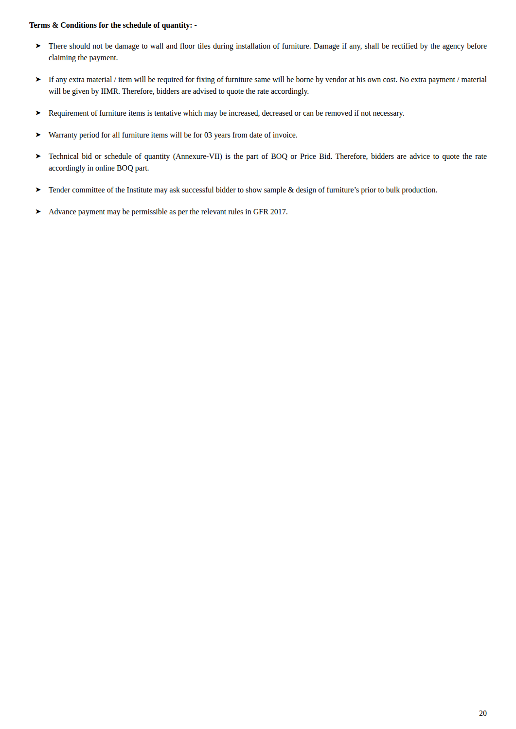Terms & Conditions for the schedule of quantity: -
There should not be damage to wall and floor tiles during installation of furniture. Damage if any, shall be rectified by the agency before claiming the payment.
If any extra material / item will be required for fixing of furniture same will be borne by vendor at his own cost. No extra payment / material will be given by IIMR. Therefore, bidders are advised to quote the rate accordingly.
Requirement of furniture items is tentative which may be increased, decreased or can be removed if not necessary.
Warranty period for all furniture items will be for 03 years from date of invoice.
Technical bid or schedule of quantity (Annexure-VII) is the part of BOQ or Price Bid. Therefore, bidders are advice to quote the rate accordingly in online BOQ part.
Tender committee of the Institute may ask successful bidder to show sample & design of furniture’s prior to bulk production.
Advance payment may be permissible as per the relevant rules in GFR 2017.
20